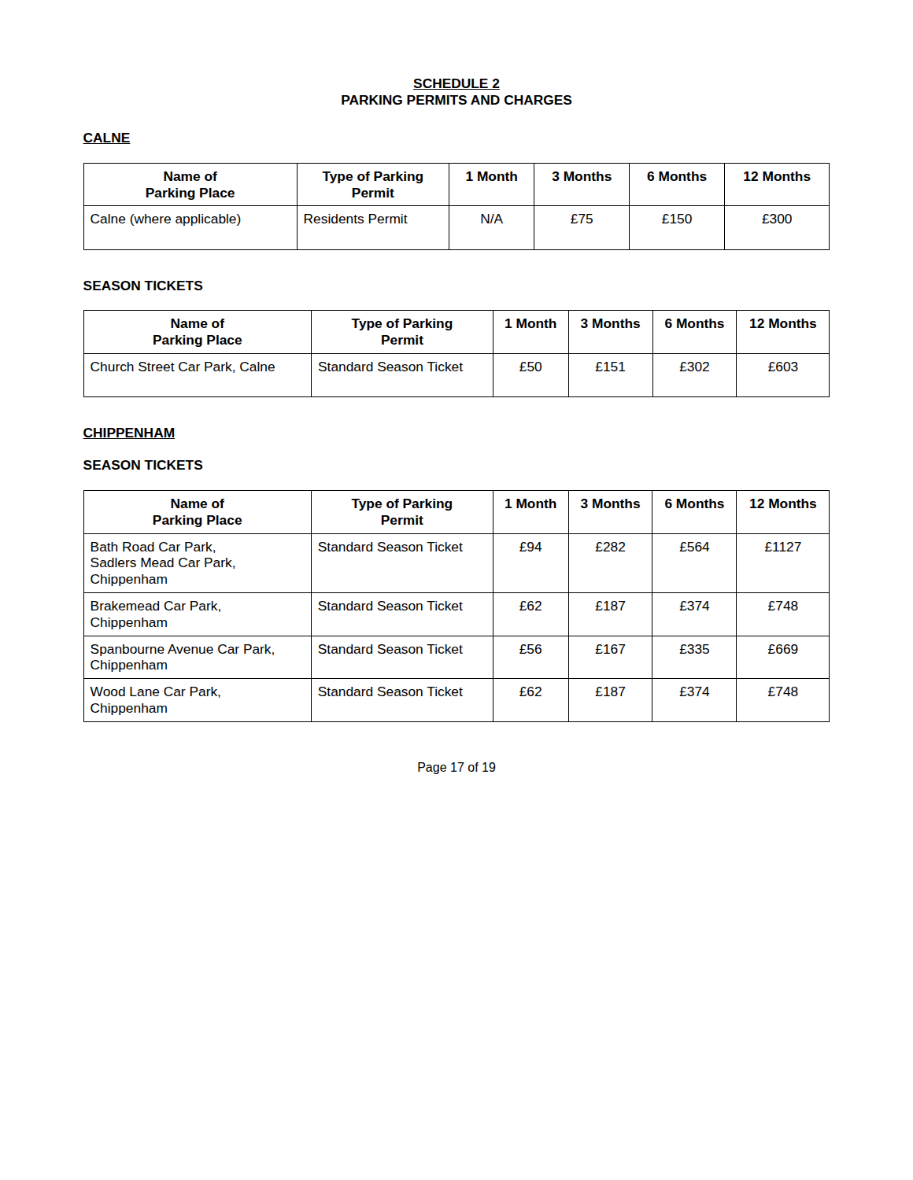SCHEDULE 2
PARKING PERMITS AND CHARGES
CALNE
| Name of Parking Place | Type of Parking Permit | 1 Month | 3 Months | 6 Months | 12 Months |
| --- | --- | --- | --- | --- | --- |
| Calne (where applicable) | Residents Permit | N/A | £75 | £150 | £300 |
SEASON TICKETS
| Name of Parking Place | Type of Parking Permit | 1 Month | 3 Months | 6 Months | 12 Months |
| --- | --- | --- | --- | --- | --- |
| Church Street Car Park, Calne | Standard Season Ticket | £50 | £151 | £302 | £603 |
CHIPPENHAM
SEASON TICKETS
| Name of Parking Place | Type of Parking Permit | 1 Month | 3 Months | 6 Months | 12 Months |
| --- | --- | --- | --- | --- | --- |
| Bath Road Car Park, Sadlers Mead Car Park, Chippenham | Standard Season Ticket | £94 | £282 | £564 | £1127 |
| Brakemead Car Park, Chippenham | Standard Season Ticket | £62 | £187 | £374 | £748 |
| Spanbourne Avenue Car Park, Chippenham | Standard Season Ticket | £56 | £167 | £335 | £669 |
| Wood Lane Car Park, Chippenham | Standard Season Ticket | £62 | £187 | £374 | £748 |
Page 17 of 19